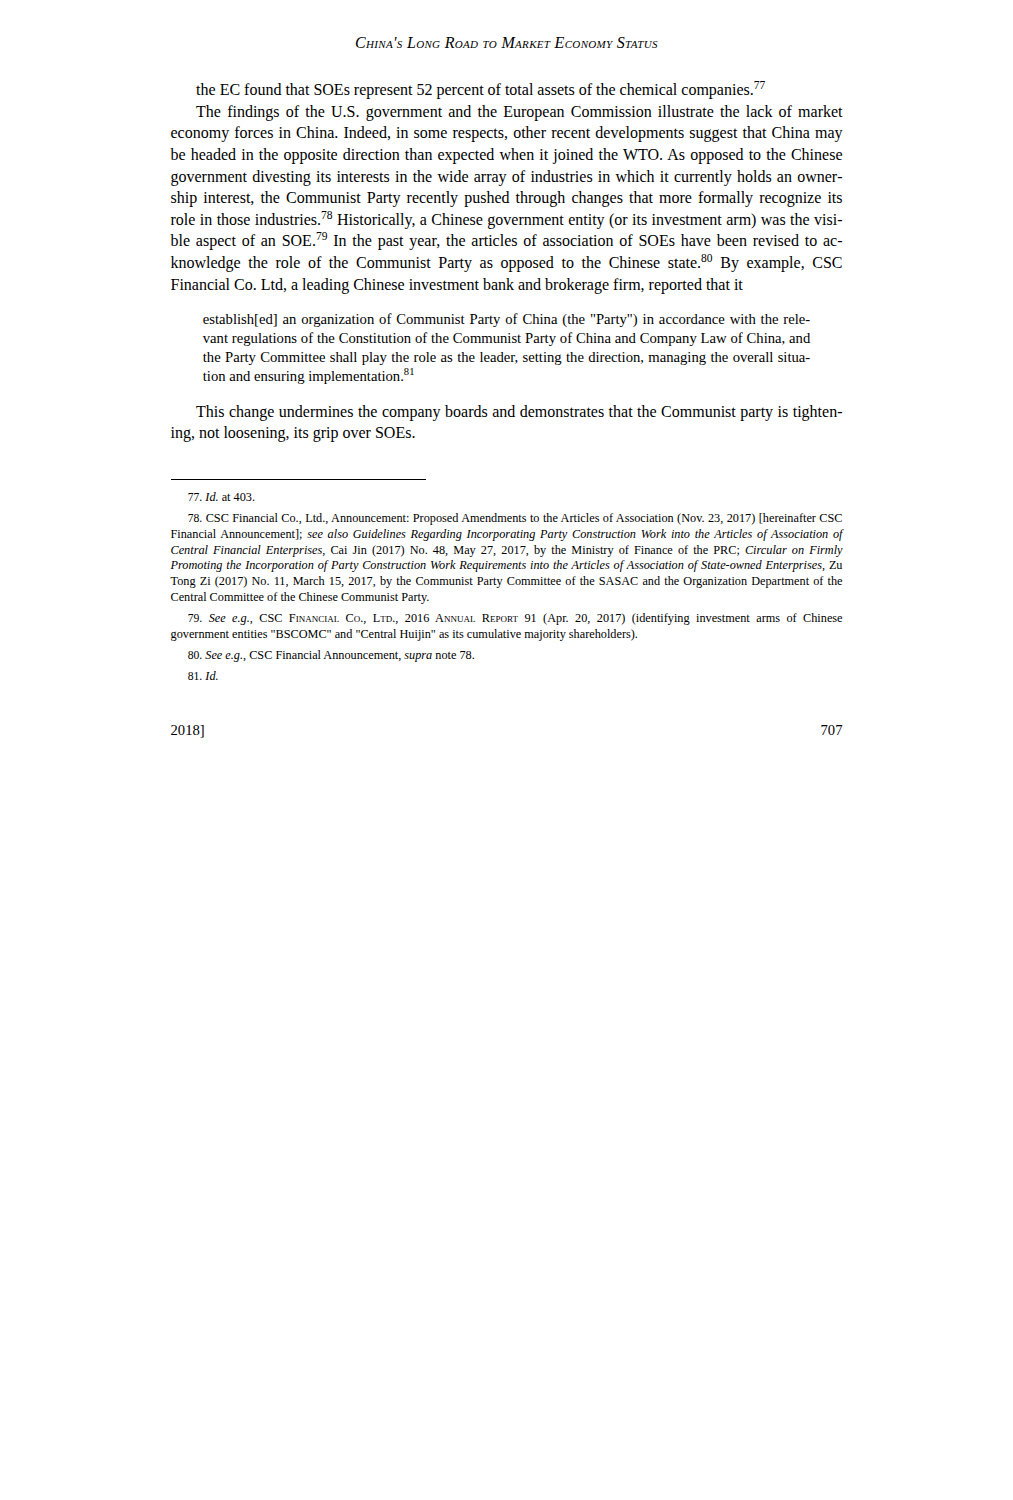China's Long Road to Market Economy Status
the EC found that SOEs represent 52 percent of total assets of the chemical companies.77
The findings of the U.S. government and the European Commission illustrate the lack of market economy forces in China. Indeed, in some respects, other recent developments suggest that China may be headed in the opposite direction than expected when it joined the WTO. As opposed to the Chinese government divesting its interests in the wide array of industries in which it currently holds an ownership interest, the Communist Party recently pushed through changes that more formally recognize its role in those industries.78 Historically, a Chinese government entity (or its investment arm) was the visible aspect of an SOE.79 In the past year, the articles of association of SOEs have been revised to acknowledge the role of the Communist Party as opposed to the Chinese state.80 By example, CSC Financial Co. Ltd, a leading Chinese investment bank and brokerage firm, reported that it
establish[ed] an organization of Communist Party of China (the "Party") in accordance with the relevant regulations of the Constitution of the Communist Party of China and Company Law of China, and the Party Committee shall play the role as the leader, setting the direction, managing the overall situation and ensuring implementation.81
This change undermines the company boards and demonstrates that the Communist party is tightening, not loosening, its grip over SOEs.
77. Id. at 403.
78. CSC Financial Co., Ltd., Announcement: Proposed Amendments to the Articles of Association (Nov. 23, 2017) [hereinafter CSC Financial Announcement]; see also Guidelines Regarding Incorporating Party Construction Work into the Articles of Association of Central Financial Enterprises, Cai Jin (2017) No. 48, May 27, 2017, by the Ministry of Finance of the PRC; Circular on Firmly Promoting the Incorporation of Party Construction Work Requirements into the Articles of Association of State-owned Enterprises, Zu Tong Zi (2017) No. 11, March 15, 2017, by the Communist Party Committee of the SASAC and the Organization Department of the Central Committee of the Chinese Communist Party.
79. See e.g., CSC Financial Co., Ltd., 2016 Annual Report 91 (Apr. 20, 2017) (identifying investment arms of Chinese government entities "BSCOMC" and "Central Huijin" as its cumulative majority shareholders).
80. See e.g., CSC Financial Announcement, supra note 78.
81. Id.
2018] 707